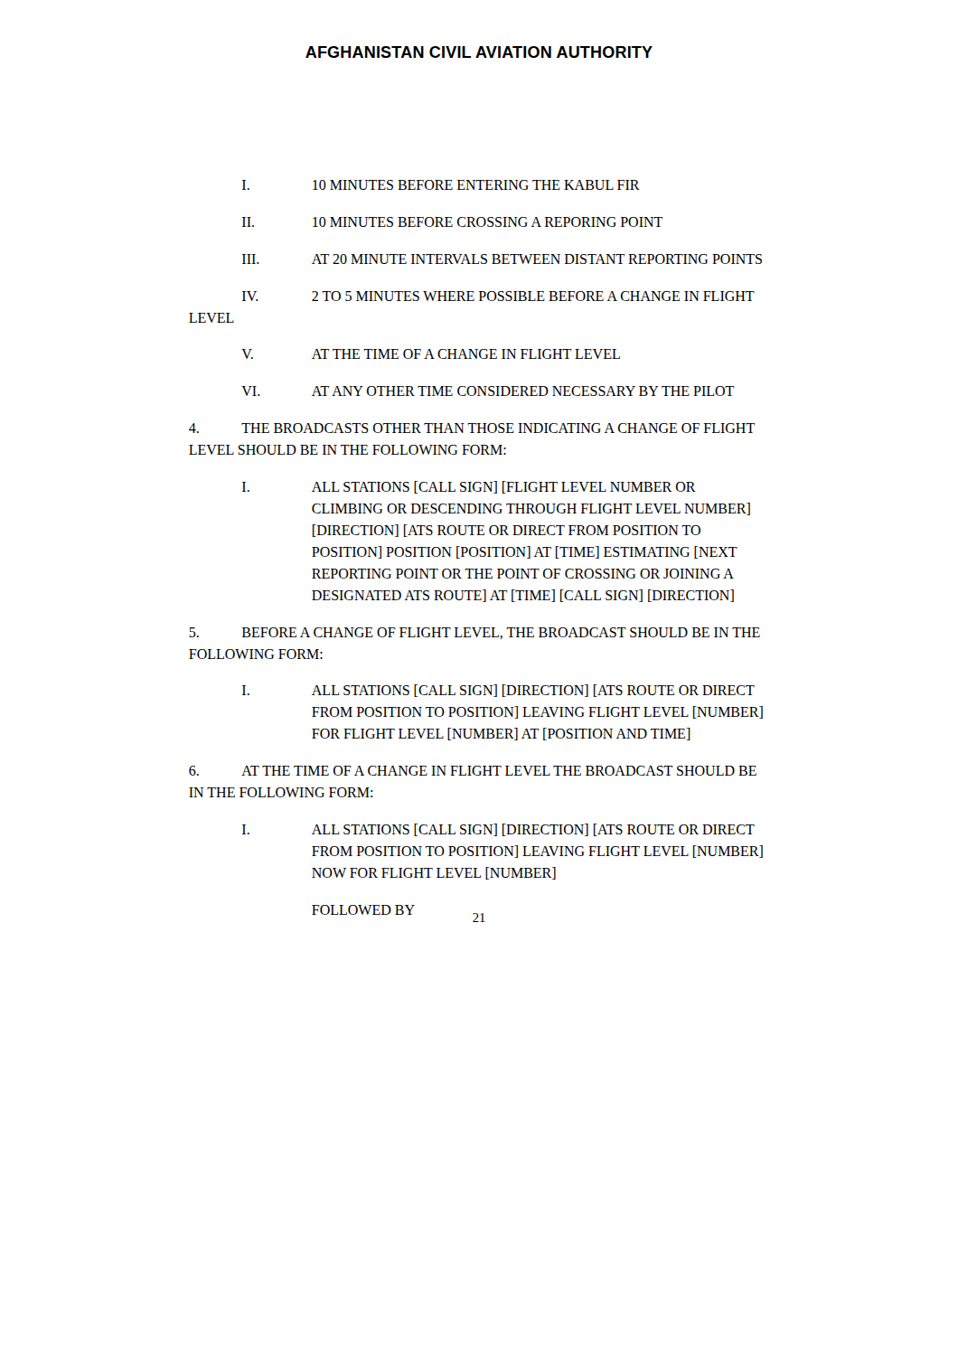AFGHANISTAN CIVIL AVIATION AUTHORITY
I.
10 MINUTES BEFORE ENTERING THE KABUL FIR
II.
10 MINUTES BEFORE CROSSING A REPORING POINT
III.
AT 20 MINUTE INTERVALS BETWEEN DISTANT REPORTING POINTS
IV.
2 TO 5 MINUTES WHERE POSSIBLE BEFORE A CHANGE IN FLIGHT
LEVEL
V.
AT THE TIME OF A CHANGE IN FLIGHT LEVEL
VI.
AT ANY OTHER TIME CONSIDERED NECESSARY BY THE PILOT
4. THE BROADCASTS OTHER THAN THOSE INDICATING A CHANGE OF FLIGHT LEVEL SHOULD BE IN THE FOLLOWING FORM:
I.
ALL STATIONS [CALL SIGN] [FLIGHT LEVEL NUMBER OR CLIMBING OR DESCENDING THROUGH FLIGHT LEVEL NUMBER] [DIRECTION] [ATS ROUTE OR DIRECT FROM POSITION TO POSITION] POSITION [POSITION] AT [TIME] ESTIMATING [NEXT REPORTING POINT OR THE POINT OF CROSSING OR JOINING A DESIGNATED ATS ROUTE] AT [TIME] [CALL SIGN] [DIRECTION]
5. BEFORE A CHANGE OF FLIGHT LEVEL, THE BROADCAST SHOULD BE IN THE FOLLOWING FORM:
I.
ALL STATIONS [CALL SIGN] [DIRECTION] [ATS ROUTE OR DIRECT FROM POSITION TO POSITION] LEAVING FLIGHT LEVEL [NUMBER] FOR FLIGHT LEVEL [NUMBER] AT [POSITION AND TIME]
6. AT THE TIME OF A CHANGE IN FLIGHT LEVEL THE BROADCAST SHOULD BE IN THE FOLLOWING FORM:
I.
ALL STATIONS [CALL SIGN] [DIRECTION] [ATS ROUTE OR DIRECT FROM POSITION TO POSITION] LEAVING FLIGHT LEVEL [NUMBER] NOW FOR FLIGHT LEVEL [NUMBER]
FOLLOWED BY
21